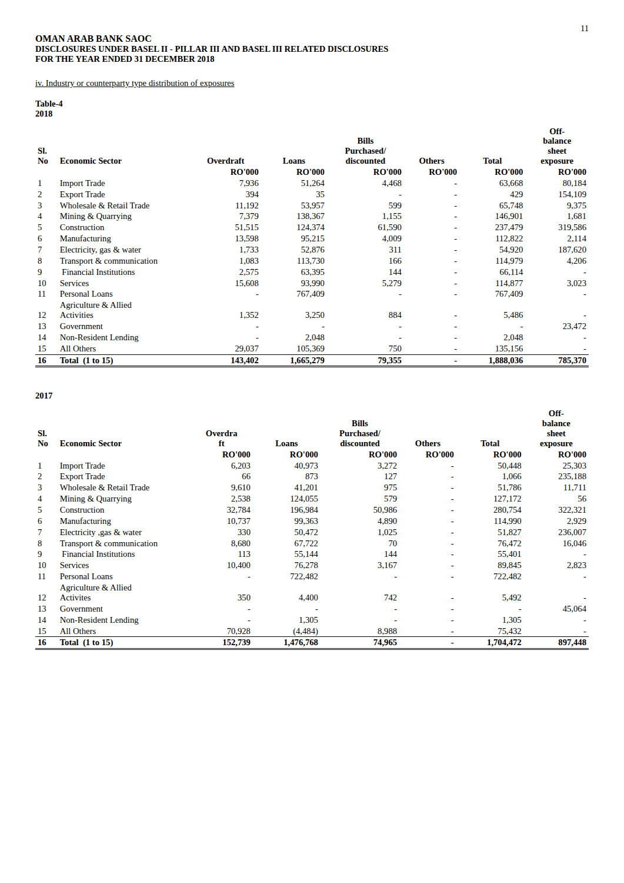11
Oman Arab Bank SAOC
Disclosures under Basel II - Pillar III and Basel III related disclosures
for the year ended 31 December 2018
iv. Industry or counterparty type distribution of exposures
Table-4
2018
| Sl. No | Economic Sector | Overdraft | Loans | Bills Purchased/ discounted | Others | Total | Off- balance sheet exposure |
| --- | --- | --- | --- | --- | --- | --- | --- |
| | | RO'000 | RO'000 | RO'000 | RO'000 | RO'000 | RO'000 |
| 1 | Import Trade | 7,936 | 51,264 | 4,468 | - | 63,668 | 80,184 |
| 2 | Export Trade | 394 | 35 | - | - | 429 | 154,109 |
| 3 | Wholesale & Retail Trade | 11,192 | 53,957 | 599 | - | 65,748 | 9,375 |
| 4 | Mining & Quarrying | 7,379 | 138,367 | 1,155 | - | 146,901 | 1,681 |
| 5 | Construction | 51,515 | 124,374 | 61,590 | - | 237,479 | 319,586 |
| 6 | Manufacturing | 13,598 | 95,215 | 4,009 | - | 112,822 | 2,114 |
| 7 | Electricity, gas & water | 1,733 | 52,876 | 311 | - | 54,920 | 187,620 |
| 8 | Transport & communication | 1,083 | 113,730 | 166 | - | 114,979 | 4,206 |
| 9 | Financial Institutions | 2,575 | 63,395 | 144 | - | 66,114 | - |
| 10 | Services | 15,608 | 93,990 | 5,279 | - | 114,877 | 3,023 |
| 11 | Personal Loans | - | 767,409 | - | - | 767,409 | - |
| 12 | Agriculture & Allied Activities | 1,352 | 3,250 | 884 | - | 5,486 | - |
| 13 | Government | - | - | - | - | - | 23,472 |
| 14 | Non-Resident Lending | - | 2,048 | - | - | 2,048 | - |
| 15 | All Others | 29,037 | 105,369 | 750 | - | 135,156 | - |
| 16 | Total (1 to 15) | 143,402 | 1,665,279 | 79,355 | - | 1,888,036 | 785,370 |
2017
| Sl. No | Economic Sector | Overdra ft | Loans | Bills Purchased/ discounted | Others | Total | Off- balance sheet exposure |
| --- | --- | --- | --- | --- | --- | --- | --- |
| | | RO'000 | RO'000 | RO'000 | RO'000 | RO'000 | RO'000 |
| 1 | Import Trade | 6,203 | 40,973 | 3,272 | - | 50,448 | 25,303 |
| 2 | Export Trade | 66 | 873 | 127 | - | 1,066 | 235,188 |
| 3 | Wholesale & Retail Trade | 9,610 | 41,201 | 975 | - | 51,786 | 11,711 |
| 4 | Mining & Quarrying | 2,538 | 124,055 | 579 | - | 127,172 | 56 |
| 5 | Construction | 32,784 | 196,984 | 50,986 | - | 280,754 | 322,321 |
| 6 | Manufacturing | 10,737 | 99,363 | 4,890 | - | 114,990 | 2,929 |
| 7 | Electricity ,gas & water | 330 | 50,472 | 1,025 | - | 51,827 | 236,007 |
| 8 | Transport & communication | 8,680 | 67,722 | 70 | - | 76,472 | 16,046 |
| 9 | Financial Institutions | 113 | 55,144 | 144 | - | 55,401 | - |
| 10 | Services | 10,400 | 76,278 | 3,167 | - | 89,845 | 2,823 |
| 11 | Personal Loans | - | 722,482 | - | - | 722,482 | - |
| 12 | Agriculture & Allied Activites | 350 | 4,400 | 742 | - | 5,492 | - |
| 13 | Government | - | - | - | - | - | 45,064 |
| 14 | Non-Resident Lending | - | 1,305 | - | - | 1,305 | - |
| 15 | All Others | 70,928 | (4,484) | 8,988 | - | 75,432 | - |
| 16 | Total (1 to 15) | 152,739 | 1,476,768 | 74,965 | - | 1,704,472 | 897,448 |